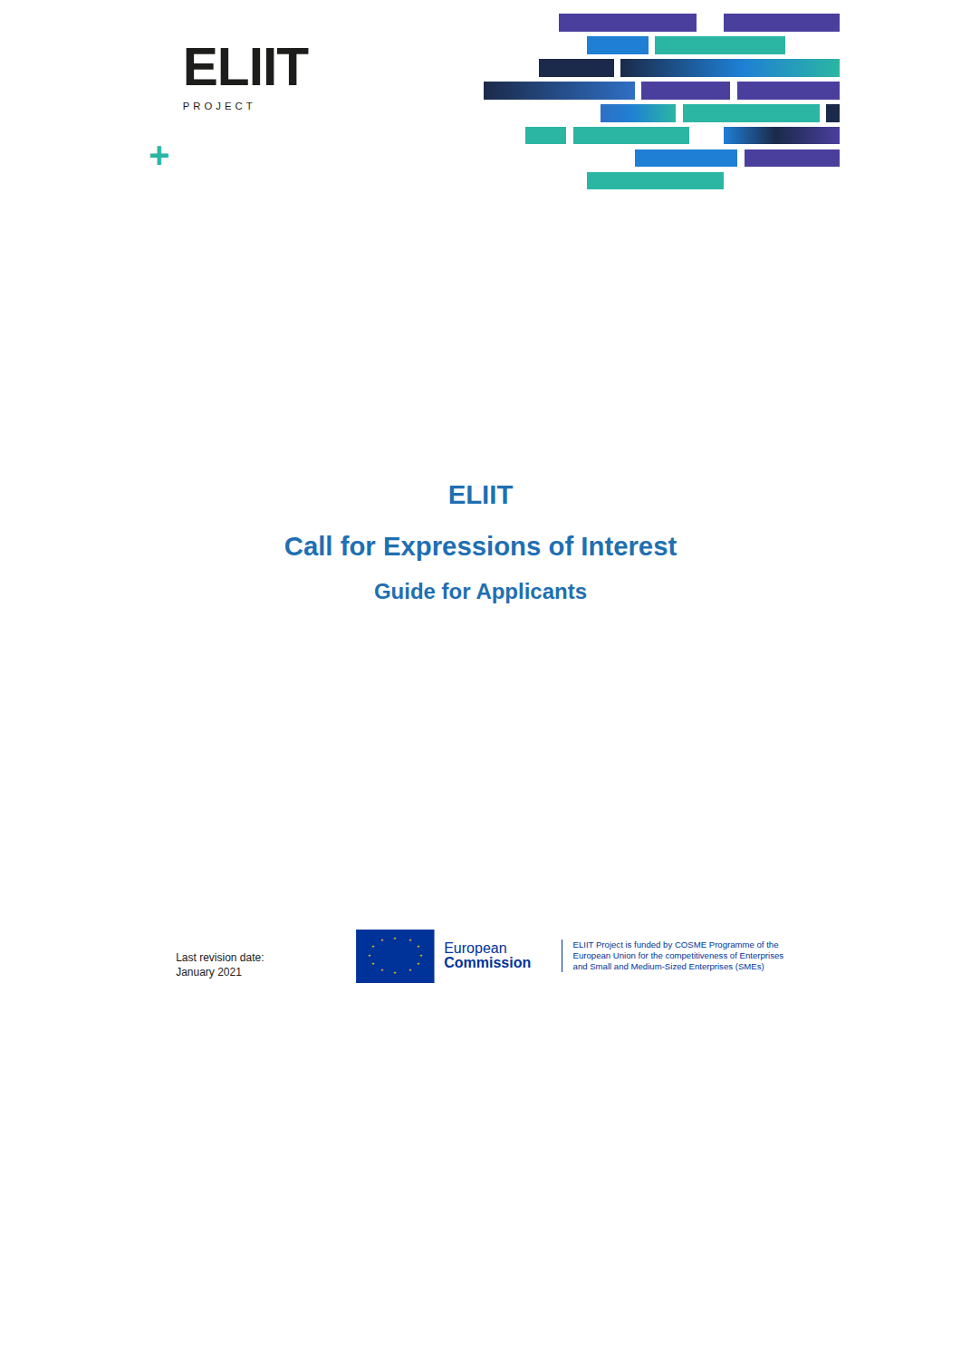ELIIT
PROJECT
+
ELIIT
Call for Expressions of Interest
Guide for Applicants
Last revision date:
January 2021
★ ★ ★ ★ ★ ★ ★ ★ ★ ★ ★ ★
European
Commission
ELIIT Project is funded by COSME Programme of the European Union for the competitiveness of Enterprises and Small and Medium-Sized Enterprises (SMEs)